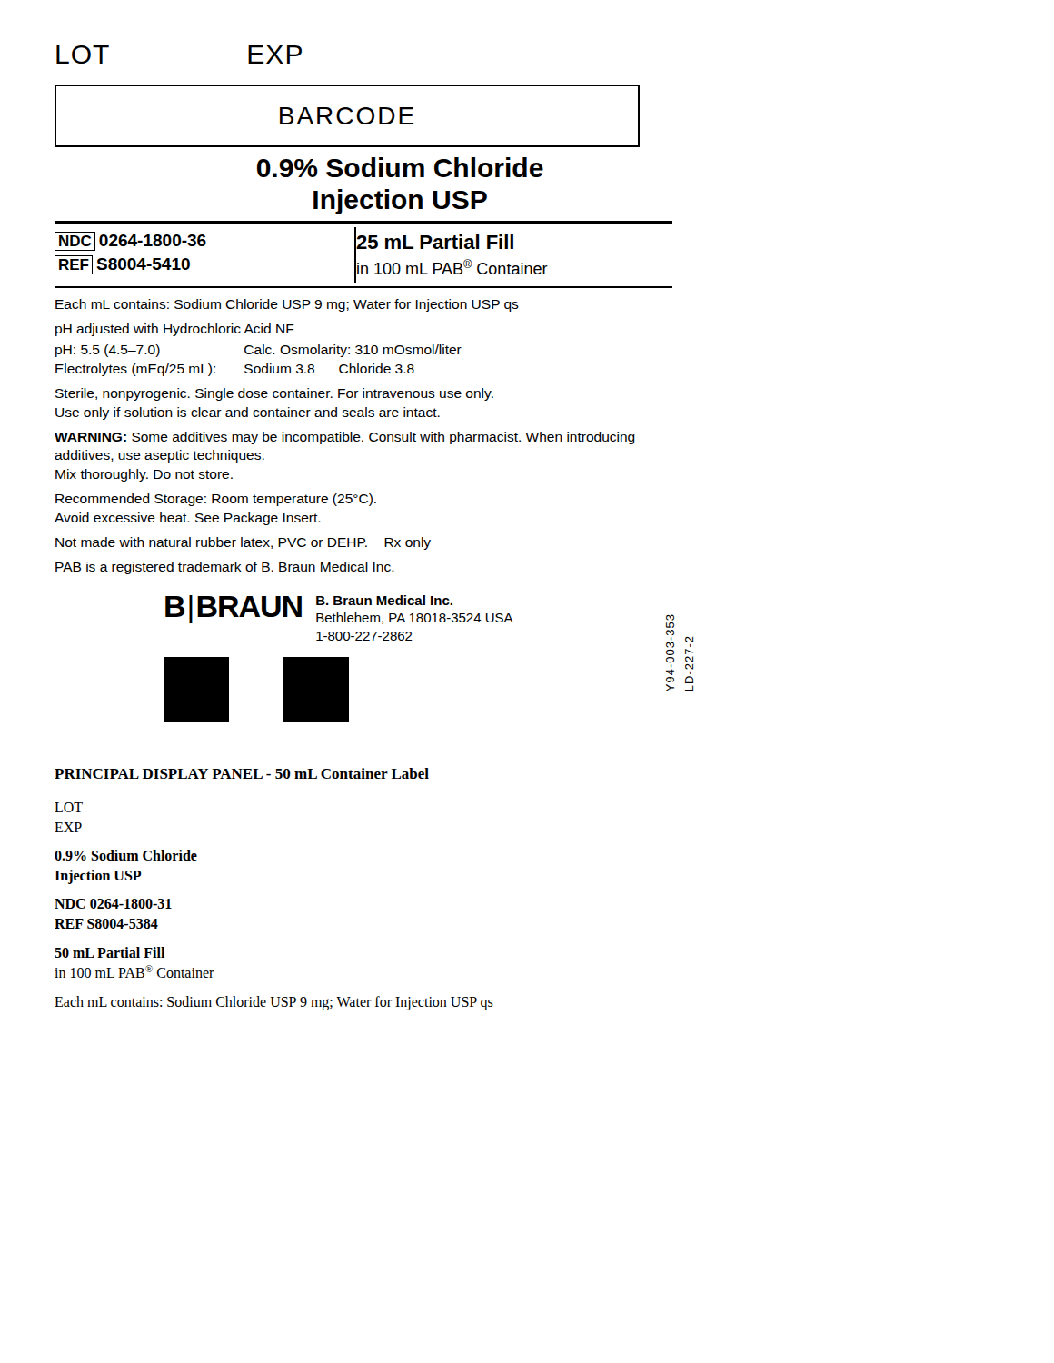LOT EXP
BARCODE
0.9% Sodium Chloride
Injection USP
| NDC 0264-1800-36 REF S8004-5410 | 25 mL Partial Fill in 100 mL PAB ® Container |
Each mL contains: Sodium Chloride USP 9 mg; Water for Injection USP qs
pH adjusted with Hydrochloric Acid NF
| pH: 5.5 (4.5–7.0) | Calc. Osmolarity: 310 mOsmol/liter |
| Electrolytes (mEq/25 mL): | Sodium 3.8 Chloride 3.8 |
Sterile, nonpyrogenic. Single dose container. For intravenous use only.
Use only if solution is clear and container and seals are intact.
WARNING: Some additives may be incompatible. Consult with pharmacist. When introducing additives, use aseptic techniques.
Mix thoroughly. Do not store.
Recommended Storage: Room temperature (25°C).
Avoid excessive heat. See Package Insert.
Not made with natural rubber latex, PVC or DEHP. Rx only
PAB is a registered trademark of B. Braun Medical Inc.
Y94-003-353
LD-227-2
B|BRAUN
B. Braun Medical Inc.
Bethlehem, PA 18018-3524 USA
1-800-227-2862
PRINCIPAL DISPLAY PANEL - 50 mL Container Label
LOT
EXP
0.9% Sodium Chloride
Injection USP
NDC 0264-1800-31
REF S8004-5384
50 mL Partial Fill
in 100 mL PAB® Container
Each mL contains: Sodium Chloride USP 9 mg; Water for Injection USP qs